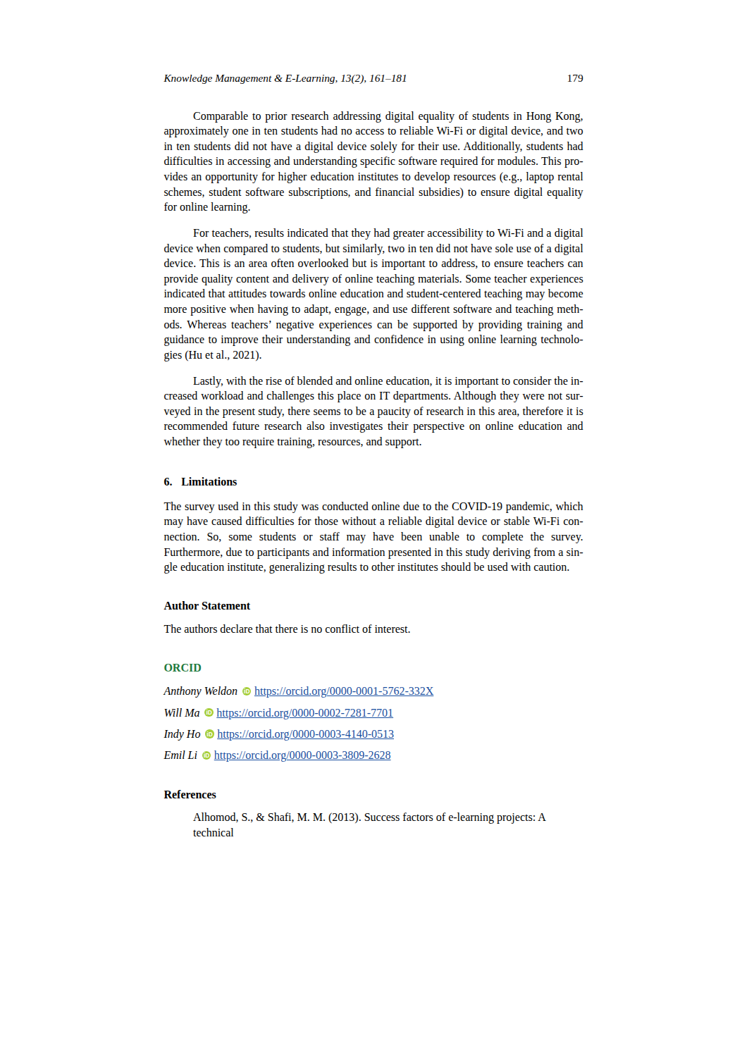Knowledge Management & E-Learning, 13(2), 161–181 179
Comparable to prior research addressing digital equality of students in Hong Kong, approximately one in ten students had no access to reliable Wi-Fi or digital device, and two in ten students did not have a digital device solely for their use. Additionally, students had difficulties in accessing and understanding specific software required for modules. This provides an opportunity for higher education institutes to develop resources (e.g., laptop rental schemes, student software subscriptions, and financial subsidies) to ensure digital equality for online learning.
For teachers, results indicated that they had greater accessibility to Wi-Fi and a digital device when compared to students, but similarly, two in ten did not have sole use of a digital device. This is an area often overlooked but is important to address, to ensure teachers can provide quality content and delivery of online teaching materials. Some teacher experiences indicated that attitudes towards online education and student-centered teaching may become more positive when having to adapt, engage, and use different software and teaching methods. Whereas teachers’ negative experiences can be supported by providing training and guidance to improve their understanding and confidence in using online learning technologies (Hu et al., 2021).
Lastly, with the rise of blended and online education, it is important to consider the increased workload and challenges this place on IT departments. Although they were not surveyed in the present study, there seems to be a paucity of research in this area, therefore it is recommended future research also investigates their perspective on online education and whether they too require training, resources, and support.
6. Limitations
The survey used in this study was conducted online due to the COVID-19 pandemic, which may have caused difficulties for those without a reliable digital device or stable Wi-Fi connection. So, some students or staff may have been unable to complete the survey. Furthermore, due to participants and information presented in this study deriving from a single education institute, generalizing results to other institutes should be used with caution.
Author Statement
The authors declare that there is no conflict of interest.
ORCID
Anthony Weldon https://orcid.org/0000-0001-5762-332X
Will Ma https://orcid.org/0000-0002-7281-7701
Indy Ho https://orcid.org/0000-0003-4140-0513
Emil Li https://orcid.org/0000-0003-3809-2628
References
Alhomod, S., & Shafi, M. M. (2013). Success factors of e-learning projects: A technical